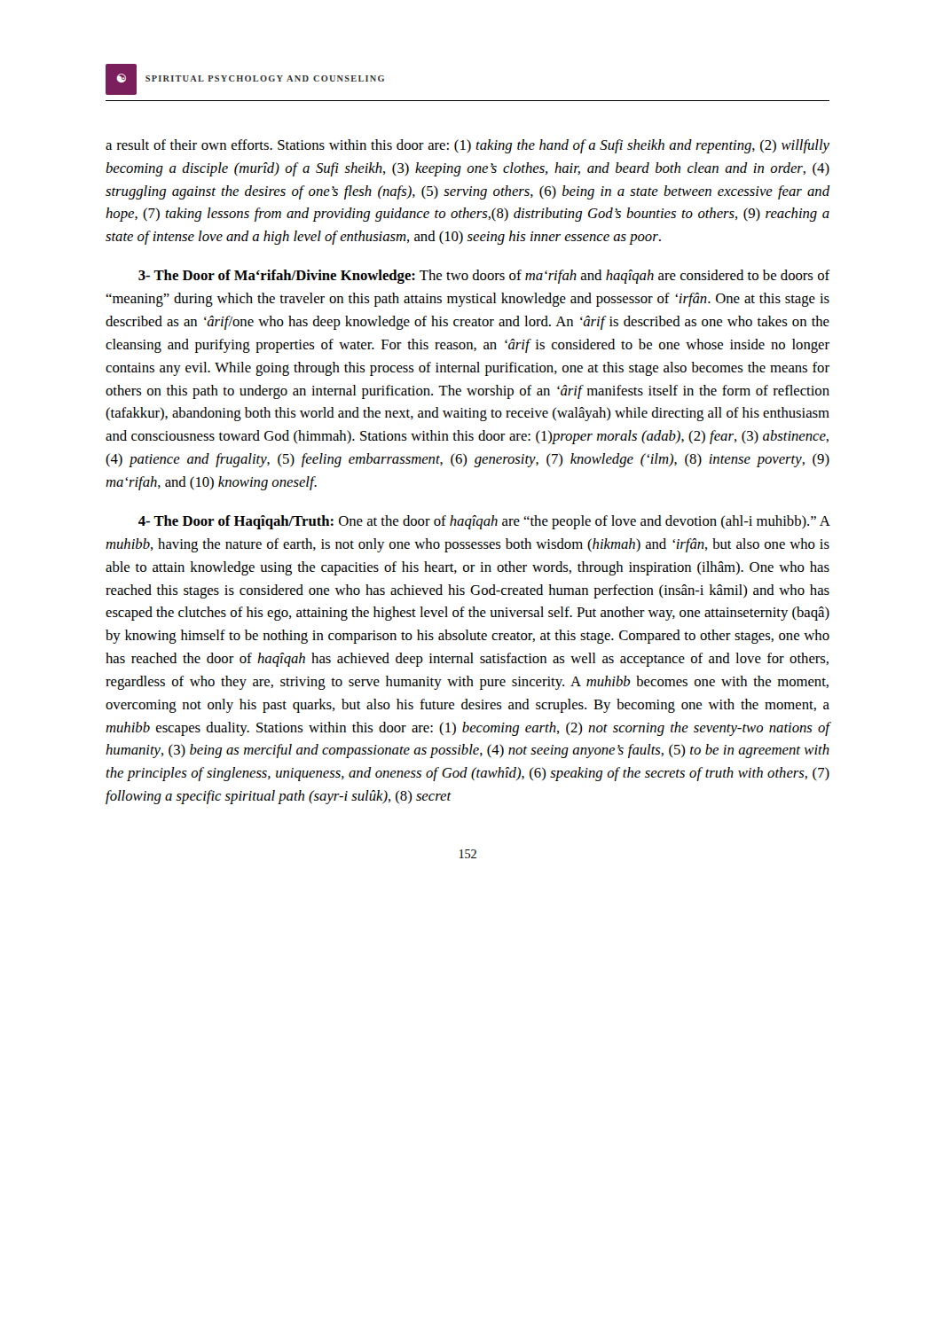☯
Spiritual Psychology and Counseling
a result of their own efforts. Stations within this door are: (1) taking the hand of a Sufi sheikh and repenting, (2) willfully becoming a disciple (murîd) of a Sufi sheikh, (3) keeping one’s clothes, hair, and beard both clean and in order, (4) struggling against the desires of one’s flesh (nafs), (5) serving others, (6) being in a state between excessive fear and hope, (7) taking lessons from and providing guidance to others,(8) distributing God’s bounties to others, (9) reaching a state of intense love and a high level of enthusiasm, and (10) seeing his inner essence as poor.
3- The Door of Ma‘rifah/Divine Knowledge: The two doors of ma‘rifah and haqîqah are considered to be doors of “meaning” during which the traveler on this path attains mystical knowledge and possessor of ‘irfân. One at this stage is described as an ‘ârif/one who has deep knowledge of his creator and lord. An ‘ârif is described as one who takes on the cleansing and purifying properties of water. For this reason, an ‘ârif is considered to be one whose inside no longer contains any evil. While going through this process of internal purification, one at this stage also becomes the means for others on this path to undergo an internal purification. The worship of an ‘ârif manifests itself in the form of reflection (tafakkur), abandoning both this world and the next, and waiting to receive (walâyah) while directing all of his enthusiasm and consciousness toward God (himmah). Stations within this door are: (1)proper morals (adab), (2) fear, (3) abstinence, (4) patience and frugality, (5) feeling embarrassment, (6) generosity, (7) knowledge (‘ilm), (8) intense poverty, (9) ma‘rifah, and (10) knowing oneself.
4- The Door of Haqîqah/Truth: One at the door of haqîqah are “the people of love and devotion (ahl-i muhibb).” A muhibb, having the nature of earth, is not only one who possesses both wisdom (hikmah) and ‘irfân, but also one who is able to attain knowledge using the capacities of his heart, or in other words, through inspiration (ilhâm). One who has reached this stages is considered one who has achieved his God-created human perfection (insân-i kâmil) and who has escaped the clutches of his ego, attaining the highest level of the universal self. Put another way, one attainseternity (baqâ) by knowing himself to be nothing in comparison to his absolute creator, at this stage. Compared to other stages, one who has reached the door of haqîqah has achieved deep internal satisfaction as well as acceptance of and love for others, regardless of who they are, striving to serve humanity with pure sincerity. A muhibb becomes one with the moment, overcoming not only his past quarks, but also his future desires and scruples. By becoming one with the moment, a muhibb escapes duality. Stations within this door are: (1) becoming earth, (2) not scorning the seventy-two nations of humanity, (3) being as merciful and compassionate as possible, (4) not seeing anyone’s faults, (5) to be in agreement with the principles of singleness, uniqueness, and oneness of God (tawhîd), (6) speaking of the secrets of truth with others, (7) following a specific spiritual path (sayr-i sulûk), (8) secret
152